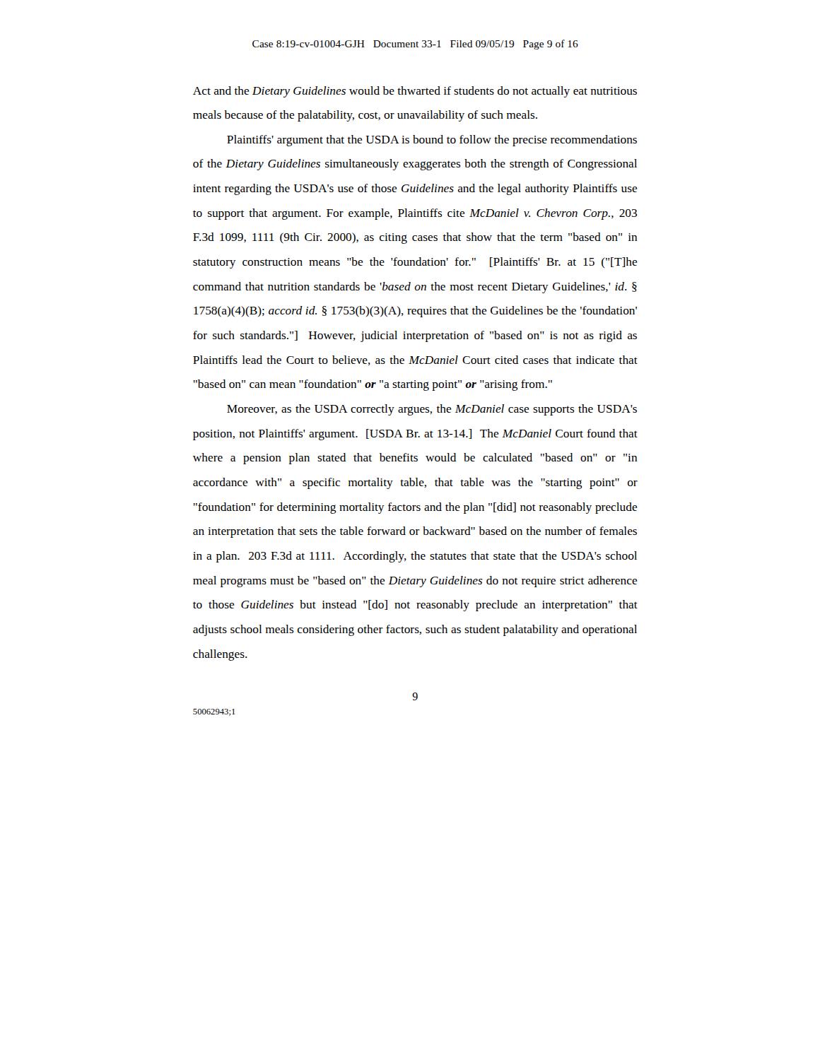Case 8:19-cv-01004-GJH Document 33-1 Filed 09/05/19 Page 9 of 16
Act and the Dietary Guidelines would be thwarted if students do not actually eat nutritious meals because of the palatability, cost, or unavailability of such meals.
Plaintiffs' argument that the USDA is bound to follow the precise recommendations of the Dietary Guidelines simultaneously exaggerates both the strength of Congressional intent regarding the USDA's use of those Guidelines and the legal authority Plaintiffs use to support that argument. For example, Plaintiffs cite McDaniel v. Chevron Corp., 203 F.3d 1099, 1111 (9th Cir. 2000), as citing cases that show that the term "based on" in statutory construction means "be the 'foundation' for." [Plaintiffs' Br. at 15 ("[T]he command that nutrition standards be 'based on the most recent Dietary Guidelines,' id. § 1758(a)(4)(B); accord id. § 1753(b)(3)(A), requires that the Guidelines be the 'foundation' for such standards."] However, judicial interpretation of "based on" is not as rigid as Plaintiffs lead the Court to believe, as the McDaniel Court cited cases that indicate that "based on" can mean "foundation" or "a starting point" or "arising from."
Moreover, as the USDA correctly argues, the McDaniel case supports the USDA's position, not Plaintiffs' argument. [USDA Br. at 13-14.] The McDaniel Court found that where a pension plan stated that benefits would be calculated "based on" or "in accordance with" a specific mortality table, that table was the "starting point" or "foundation" for determining mortality factors and the plan "[did] not reasonably preclude an interpretation that sets the table forward or backward" based on the number of females in a plan. 203 F.3d at 1111. Accordingly, the statutes that state that the USDA's school meal programs must be "based on" the Dietary Guidelines do not require strict adherence to those Guidelines but instead "[do] not reasonably preclude an interpretation" that adjusts school meals considering other factors, such as student palatability and operational challenges.
9
50062943;1